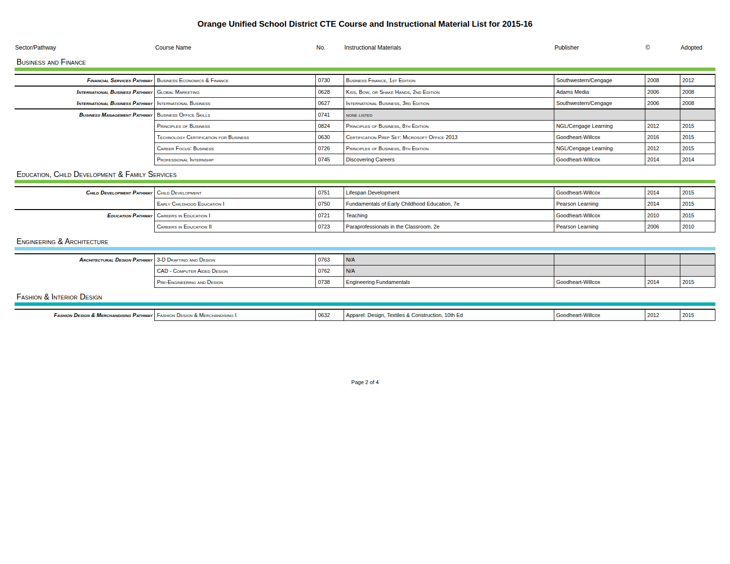Orange Unified School District CTE Course and Instructional Material List for 2015-16
| Sector/Pathway | Course Name | No. | Instructional Materials | Publisher | © | Adopted |
| --- | --- | --- | --- | --- | --- | --- |
| Business and Finance |
| Financial Services Pathway | Business Economics & Finance | 0730 | Business Finance, 1st Edition | Southwestern/Cengage | 2008 | 2012 |
| International Business Pathway | Global Marketing | 0628 | Kiss, Bow, or Shake Hands, 2nd Edition | Adams Media | 2006 | 2008 |
| International Business Pathway | International Business | 0627 | International Business, 3rd Edition | Southwestern/Cengage | 2006 | 2008 |
| Business Management Pathway | Business Office Skills | 0741 | none listed | | | |
| | Principles of Business | 0824 | Principles of Business, 8th Edition | NGL/Cengage Learning | 2012 | 2015 |
| | Technology Certification for Business | 0630 | Certification Prep Set: Microsoft Office 2013 | Goodheart-Willcox | 2016 | 2015 |
| | Career Focus: Business | 0726 | Principles of Business, 8th Edition | NGL/Cengage Learning | 2012 | 2015 |
| | Professional Internship | 0745 | Discovering Careers | Goodheart-Willcox | 2014 | 2014 |
| Education, Child Development & Family Services |
| Child Development Pathway | Child Development | 0751 | Lifespan Development | Goodheart-Willcox | 2014 | 2015 |
| | Early Childhood Education I | 0750 | Fundamentals of Early Childhood Education, 7e | Pearson Learning | 2014 | 2015 |
| Education Pathway | Careers in Education I | 0721 | Teaching | Goodheart-Willcox | 2010 | 2015 |
| | Careers in Education II | 0723 | Paraprofessionals in the Classroom, 2e | Pearson Learning | 2006 | 2010 |
| Engineering & Architecture |
| Architectural Design Pathway | 3-D Drafting and Design | 0763 | N/A | | | |
| | CAD - Computer Aided Design | 0762 | N/A | | | |
| | Pre-Engineering and Design | 0738 | Engineering Fundamentals | Goodheart-Willcox | 2014 | 2015 |
| Fashion & Interior Design |
| Fashion Design & Merchandising Pathway | Fashion Design & Merchandising I | 0632 | Apparel: Design, Textiles & Construction, 10th Ed | Goodheart-Willcox | 2012 | 2015 |
Page 2 of 4